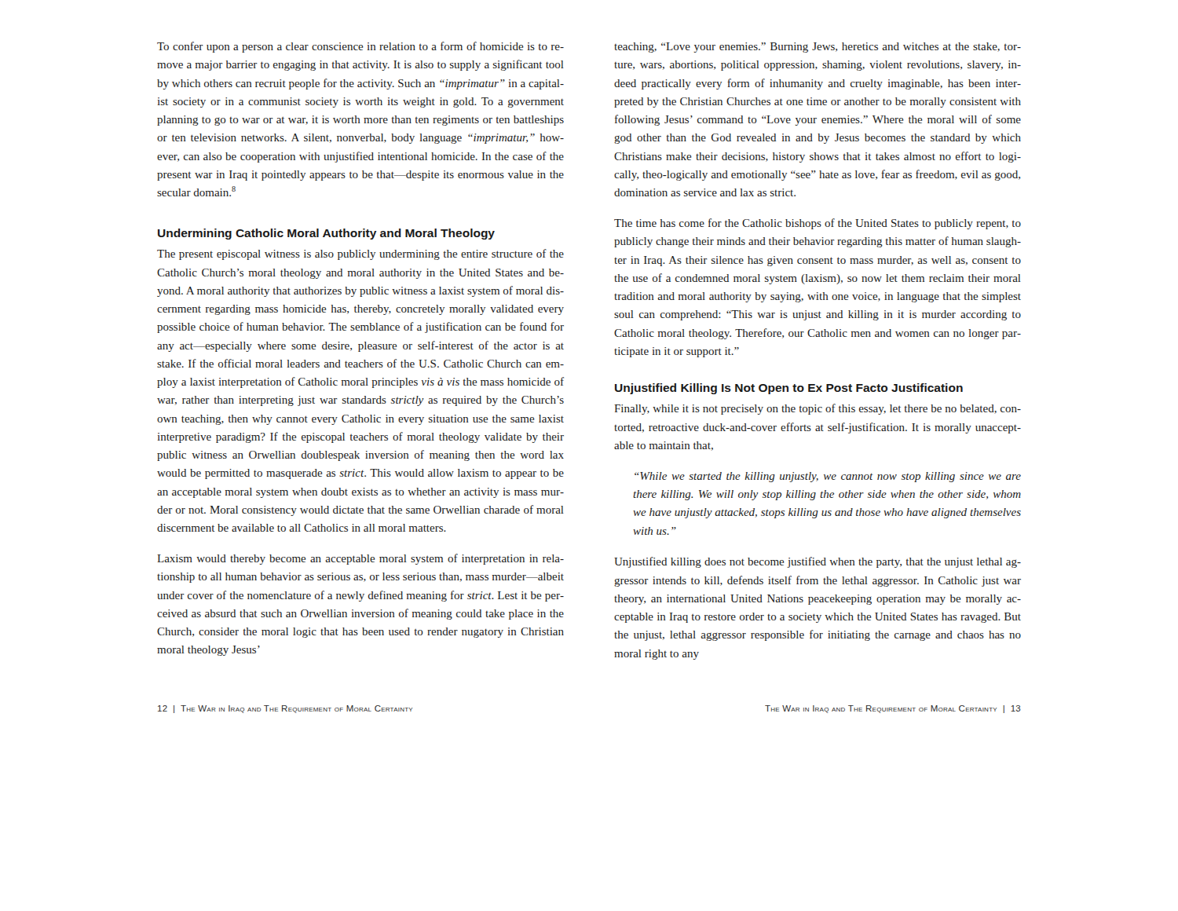To confer upon a person a clear conscience in relation to a form of homicide is to remove a major barrier to engaging in that activity. It is also to supply a significant tool by which others can recruit people for the activity. Such an “imprimatur” in a capitalist society or in a communist society is worth its weight in gold. To a government planning to go to war or at war, it is worth more than ten regiments or ten battleships or ten television networks. A silent, nonverbal, body language “imprimatur,” however, can also be cooperation with unjustified intentional homicide. In the case of the present war in Iraq it pointedly appears to be that—despite its enormous value in the secular domain.8
Undermining Catholic Moral Authority and Moral Theology
The present episcopal witness is also publicly undermining the entire structure of the Catholic Church’s moral theology and moral authority in the United States and beyond. A moral authority that authorizes by public witness a laxist system of moral discernment regarding mass homicide has, thereby, concretely morally validated every possible choice of human behavior. The semblance of a justification can be found for any act—especially where some desire, pleasure or self-interest of the actor is at stake. If the official moral leaders and teachers of the U.S. Catholic Church can employ a laxist interpretation of Catholic moral principles vis à vis the mass homicide of war, rather than interpreting just war standards strictly as required by the Church’s own teaching, then why cannot every Catholic in every situation use the same laxist interpretive paradigm? If the episcopal teachers of moral theology validate by their public witness an Orwellian doublespeak inversion of meaning then the word lax would be permitted to masquerade as strict. This would allow laxism to appear to be an acceptable moral system when doubt exists as to whether an activity is mass murder or not. Moral consistency would dictate that the same Orwellian charade of moral discernment be available to all Catholics in all moral matters.
Laxism would thereby become an acceptable moral system of interpretation in relationship to all human behavior as serious as, or less serious than, mass murder—albeit under cover of the nomenclature of a newly defined meaning for strict. Lest it be perceived as absurd that such an Orwellian inversion of meaning could take place in the Church, consider the moral logic that has been used to render nugatory in Christian moral theology Jesus’
12 | The War in Iraq and The Requirement of Moral Certainty
teaching, “Love your enemies.” Burning Jews, heretics and witches at the stake, torture, wars, abortions, political oppression, shaming, violent revolutions, slavery, indeed practically every form of inhumanity and cruelty imaginable, has been interpreted by the Christian Churches at one time or another to be morally consistent with following Jesus’ command to “Love your enemies.” Where the moral will of some god other than the God revealed in and by Jesus becomes the standard by which Christians make their decisions, history shows that it takes almost no effort to logically, theo-logically and emotionally “see” hate as love, fear as freedom, evil as good, domination as service and lax as strict.
The time has come for the Catholic bishops of the United States to publicly repent, to publicly change their minds and their behavior regarding this matter of human slaughter in Iraq. As their silence has given consent to mass murder, as well as, consent to the use of a condemned moral system (laxism), so now let them reclaim their moral tradition and moral authority by saying, with one voice, in language that the simplest soul can comprehend: “This war is unjust and killing in it is murder according to Catholic moral theology. Therefore, our Catholic men and women can no longer participate in it or support it.”
Unjustified Killing Is Not Open to Ex Post Facto Justification
Finally, while it is not precisely on the topic of this essay, let there be no belated, contorted, retroactive duck-and-cover efforts at self-justification. It is morally unacceptable to maintain that,
“While we started the killing unjustly, we cannot now stop killing since we are there killing. We will only stop killing the other side when the other side, whom we have unjustly attacked, stops killing us and those who have aligned themselves with us.”
Unjustified killing does not become justified when the party, that the unjust lethal aggressor intends to kill, defends itself from the lethal aggressor. In Catholic just war theory, an international United Nations peacekeeping operation may be morally acceptable in Iraq to restore order to a society which the United States has ravaged. But the unjust, lethal aggressor responsible for initiating the carnage and chaos has no moral right to any
The War in Iraq and The Requirement of Moral Certainty | 13